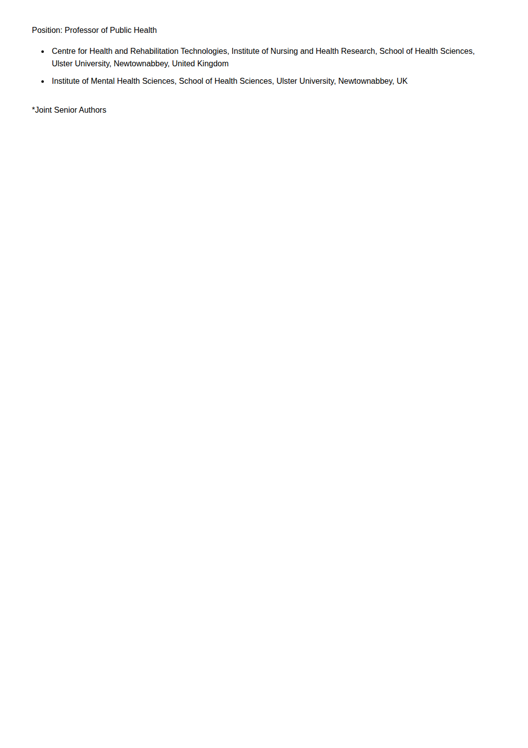Position: Professor of Public Health
Centre for Health and Rehabilitation Technologies, Institute of Nursing and Health Research, School of Health Sciences, Ulster University, Newtownabbey, United Kingdom
Institute of Mental Health Sciences, School of Health Sciences, Ulster University, Newtownabbey, UK
*Joint Senior Authors